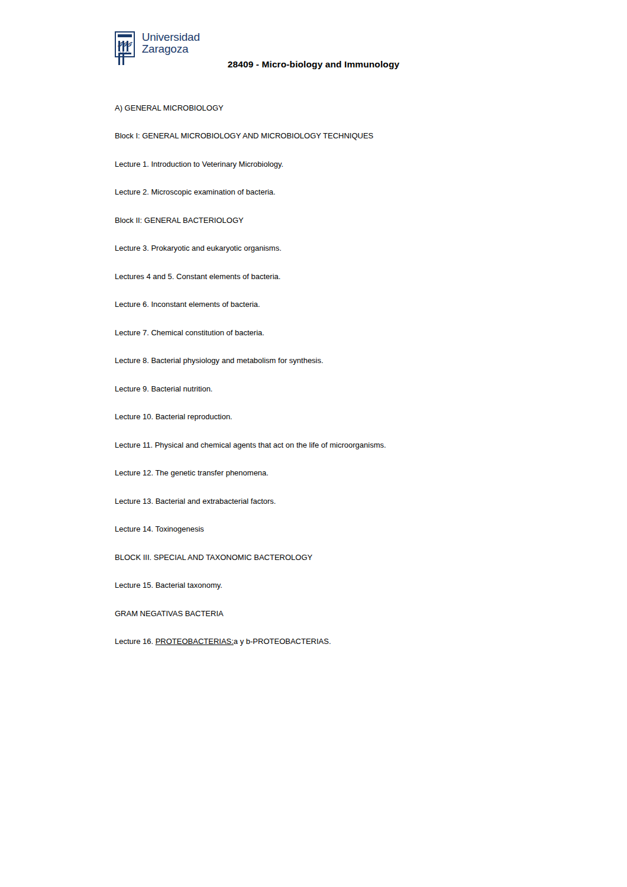1 5 4 2
Universidad
Zaragoza
28409 - Micro-biology and Immunology
A) GENERAL MICROBIOLOGY
Block I: GENERAL MICROBIOLOGY AND MICROBIOLOGY TECHNIQUES
Lecture 1. Introduction to Veterinary Microbiology.
Lecture 2. Microscopic examination of bacteria.
Block II: GENERAL BACTERIOLOGY
Lecture 3. Prokaryotic and eukaryotic organisms.
Lectures 4 and 5. Constant elements of bacteria.
Lecture 6. Inconstant elements of bacteria.
Lecture 7. Chemical constitution of bacteria.
Lecture 8. Bacterial physiology and metabolism for synthesis.
Lecture 9. Bacterial nutrition.
Lecture 10. Bacterial reproduction.
Lecture 11. Physical and chemical agents that act on the life of microorganisms.
Lecture 12. The genetic transfer phenomena.
Lecture 13. Bacterial and extrabacterial factors.
Lecture 14. Toxinogenesis
BLOCK III. SPECIAL AND TAXONOMIC BACTEROLOGY
Lecture 15. Bacterial taxonomy.
GRAM NEGATIVAS BACTERIA
Lecture 16. PROTEOBACTERIAS: a y b-PROTEOBACTERIAS.